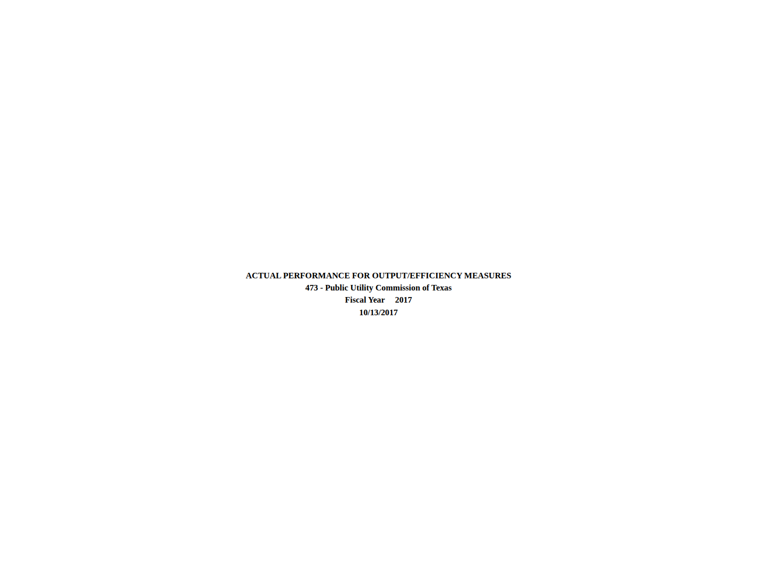ACTUAL PERFORMANCE FOR OUTPUT/EFFICIENCY MEASURES
473 - Public Utility Commission of Texas
Fiscal Year 2017
10/13/2017